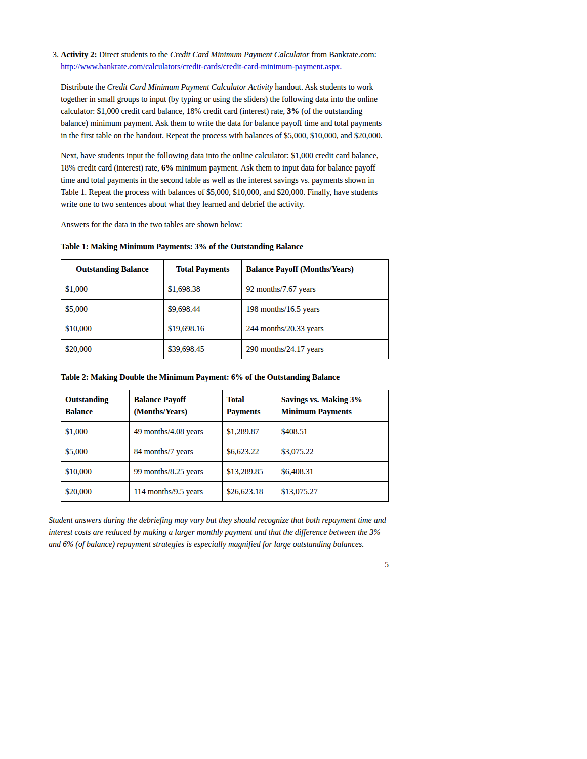Activity 2: Direct students to the Credit Card Minimum Payment Calculator from Bankrate.com: http://www.bankrate.com/calculators/credit-cards/credit-card-minimum-payment.aspx.
Distribute the Credit Card Minimum Payment Calculator Activity handout. Ask students to work together in small groups to input (by typing or using the sliders) the following data into the online calculator: $1,000 credit card balance, 18% credit card (interest) rate, 3% (of the outstanding balance) minimum payment. Ask them to write the data for balance payoff time and total payments in the first table on the handout. Repeat the process with balances of $5,000, $10,000, and $20,000.
Next, have students input the following data into the online calculator: $1,000 credit card balance, 18% credit card (interest) rate, 6% minimum payment. Ask them to input data for balance payoff time and total payments in the second table as well as the interest savings vs. payments shown in Table 1. Repeat the process with balances of $5,000, $10,000, and $20,000. Finally, have students write one to two sentences about what they learned and debrief the activity.
Answers for the data in the two tables are shown below:
Table 1: Making Minimum Payments: 3% of the Outstanding Balance
| Outstanding Balance | Total Payments | Balance Payoff (Months/Years) |
| --- | --- | --- |
| $1,000 | $1,698.38 | 92 months/7.67 years |
| $5,000 | $9,698.44 | 198 months/16.5 years |
| $10,000 | $19,698.16 | 244 months/20.33 years |
| $20,000 | $39,698.45 | 290 months/24.17 years |
Table 2: Making Double the Minimum Payment: 6% of the Outstanding Balance
| Outstanding Balance | Balance Payoff (Months/Years) | Total Payments | Savings vs. Making 3% Minimum Payments |
| --- | --- | --- | --- |
| $1,000 | 49 months/4.08 years | $1,289.87 | $408.51 |
| $5,000 | 84 months/7 years | $6,623.22 | $3,075.22 |
| $10,000 | 99 months/8.25 years | $13,289.85 | $6,408.31 |
| $20,000 | 114 months/9.5 years | $26,623.18 | $13,075.27 |
Student answers during the debriefing may vary but they should recognize that both repayment time and interest costs are reduced by making a larger monthly payment and that the difference between the 3% and 6% (of balance) repayment strategies is especially magnified for large outstanding balances.
5